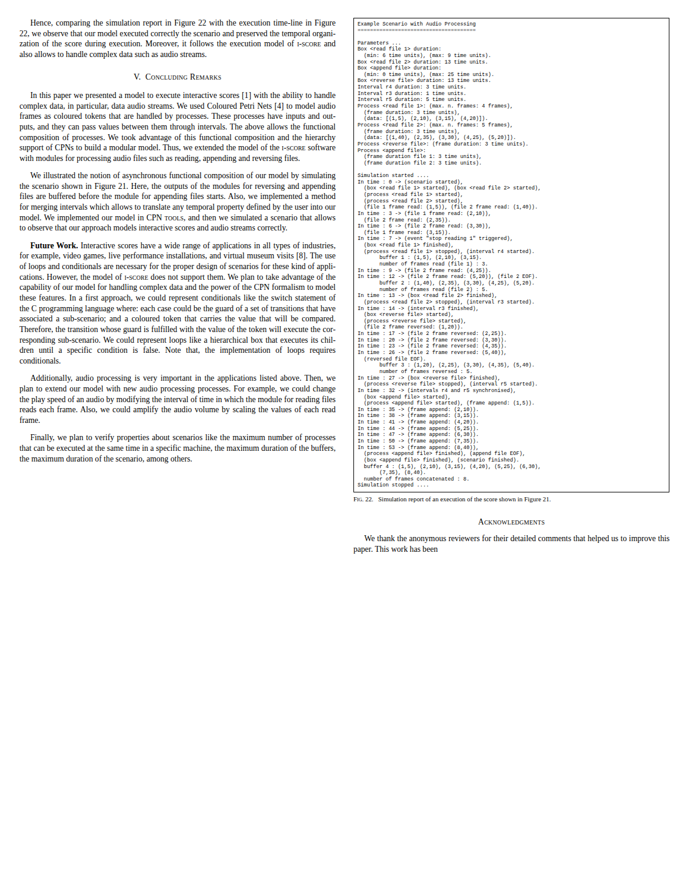Hence, comparing the simulation report in Figure 22 with the execution time-line in Figure 22, we observe that our model executed correctly the scenario and preserved the temporal organization of the score during execution. Moreover, it follows the execution model of i-score and also allows to handle complex data such as audio streams.
V. Concluding Remarks
In this paper we presented a model to execute interactive scores [1] with the ability to handle complex data, in particular, data audio streams. We used Coloured Petri Nets [4] to model audio frames as coloured tokens that are handled by processes. These processes have inputs and outputs, and they can pass values between them through intervals. The above allows the functional composition of processes. We took advantage of this functional composition and the hierarchy support of CPNs to build a modular model. Thus, we extended the model of the i-score software with modules for processing audio files such as reading, appending and reversing files.
We illustrated the notion of asynchronous functional composition of our model by simulating the scenario shown in Figure 21. Here, the outputs of the modules for reversing and appending files are buffered before the module for appending files starts. Also, we implemented a method for merging intervals which allows to translate any temporal property defined by the user into our model. We implemented our model in CPN tools, and then we simulated a scenario that allows to observe that our approach models interactive scores and audio streams correctly.
Future Work. Interactive scores have a wide range of applications in all types of industries, for example, video games, live performance installations, and virtual museum visits [8]. The use of loops and conditionals are necessary for the proper design of scenarios for these kind of applications. However, the model of i-score does not support them. We plan to take advantage of the capability of our model for handling complex data and the power of the CPN formalism to model these features. In a first approach, we could represent conditionals like the switch statement of the C programming language where: each case could be the guard of a set of transitions that have associated a sub-scenario; and a coloured token that carries the value that will be compared. Therefore, the transition whose guard is fulfilled with the value of the token will execute the corresponding sub-scenario. We could represent loops like a hierarchical box that executes its children until a specific condition is false. Note that, the implementation of loops requires conditionals.
Additionally, audio processing is very important in the applications listed above. Then, we plan to extend our model with new audio processing processes. For example, we could change the play speed of an audio by modifying the interval of time in which the module for reading files reads each frame. Also, we could amplify the audio volume by scaling the values of each read frame.
Finally, we plan to verify properties about scenarios like the maximum number of processes that can be executed at the same time in a specific machine, the maximum duration of the buffers, the maximum duration of the scenario, among others.
Example Scenario with Audio Processing ====================================== Parameters ... Box <read file 1> duration: (min: 6 time units), (max: 9 time units). Box <read file 2> duration: 13 time units. Box <append file> duration: (min: 0 time units), (max: 25 time units). Box <reverse file> duration: 13 time units. Interval r4 duration: 3 time units. Interval r3 duration: 1 time units. Interval r5 duration: 5 time units. Process <read file 1>: (max. n. frames: 4 frames), (frame duration: 3 time units), (data: [(1,5), (2,10), (3,15), (4,20)]). Process <read file 2>: (max. n. frames: 5 frames), (frame duration: 3 time units), (data: [(1,40), (2,35), (3,30), (4,25), (5,20)]). Process <reverse file>: (frame duration: 3 time units). Process <append file>: (frame duration file 1: 3 time units), (frame duration file 2: 3 time units). Simulation started .... In time : 0 -> (scenario started), (box <read file 1> started), (box <read file 2> started), (process <read file 1> started), (process <read file 2> started), (file 1 frame read: (1,5)), (file 2 frame read: (1,40)). In time : 3 -> (file 1 frame read: (2,10)), (file 2 frame read: (2,35)). In time : 6 -> (file 2 frame read: (3,30)), (file 1 frame read: (3,15)). In time : 7 -> (event "stop reading 1" triggered), (box <read file 1> finished), (process <read file 1> stopped), (interval r4 started). buffer 1 : (1,5), (2,10), (3,15). number of frames read (file 1) : 3. In time : 9 -> (file 2 frame read: (4,25)). In time : 12 -> (file 2 frame read: (5,20)), (file 2 EOF). buffer 2 : (1,40), (2,35), (3,30), (4,25), (5,20). number of frames read (file 2) : 5. In time : 13 -> (box <read file 2> finished), (process <read file 2> stopped), (interval r3 started). In time : 14 -> (interval r3 finished), (box <reverse file> started), (process <reverse file> started), (file 2 frame reversed: (1,20)). In time : 17 -> (file 2 frame reversed: (2,25)). In time : 20 -> (file 2 frame reversed: (3,30)). In time : 23 -> (file 2 frame reversed: (4,35)). In time : 26 -> (file 2 frame reversed: (5,40)), (reversed file EOF). buffer 3 : (1,20), (2,25), (3,30), (4,35), (5,40). number of frames reversed : 5. In time : 27 -> (box <reverse file> finished), (process <reverse file> stopped), (interval r5 started). In time : 32 -> (intervals r4 and r5 synchronised), (box <append file> started), (process <append file> started), (frame append: (1,5)). In time : 35 -> (frame append: (2,10)). In time : 38 -> (frame append: (3,15)). In time : 41 -> (frame append: (4,20)). In time : 44 -> (frame append: (5,25)). In time : 47 -> (frame append: (6,30)). In time : 50 -> (frame append: (7,35)). In time : 53 -> (frame append: (8,40)), (process <append file> finished), (append file EOF), (box <append file> finished), (scenario finished). buffer 4 : (1,5), (2,10), (3,15), (4,20), (5,25), (6,30), (7,35), (8,40). number of frames concatenated : 8. Simulation stopped ....
Fig. 22. Simulation report of an execution of the score shown in Figure 21.
Acknowledgments
We thank the anonymous reviewers for their detailed comments that helped us to improve this paper. This work has been